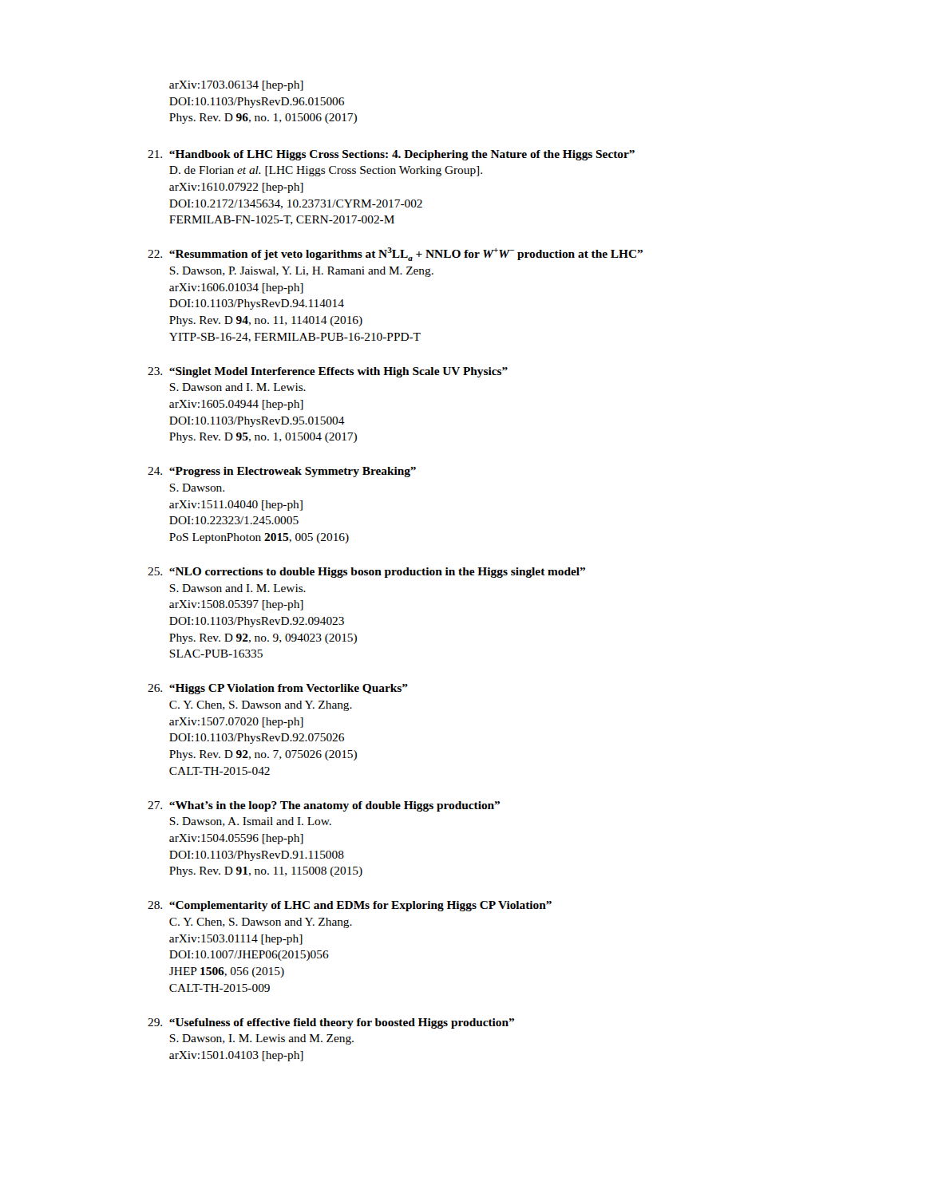arXiv:1703.06134 [hep-ph]
DOI:10.1103/PhysRevD.96.015006
Phys. Rev. D 96, no. 1, 015006 (2017)
21. “Handbook of LHC Higgs Cross Sections: 4. Deciphering the Nature of the Higgs Sector” D. de Florian et al. [LHC Higgs Cross Section Working Group]. arXiv:1610.07922 [hep-ph] DOI:10.2172/1345634, 10.23731/CYRM-2017-002 FERMILAB-FN-1025-T, CERN-2017-002-M
22. “Resummation of jet veto logarithms at N3LLa + NNLO for W+W− production at the LHC” S. Dawson, P. Jaiswal, Y. Li, H. Ramani and M. Zeng. arXiv:1606.01034 [hep-ph] DOI:10.1103/PhysRevD.94.114014 Phys. Rev. D 94, no. 11, 114014 (2016) YITP-SB-16-24, FERMILAB-PUB-16-210-PPD-T
23. “Singlet Model Interference Effects with High Scale UV Physics” S. Dawson and I. M. Lewis. arXiv:1605.04944 [hep-ph] DOI:10.1103/PhysRevD.95.015004 Phys. Rev. D 95, no. 1, 015004 (2017)
24. “Progress in Electroweak Symmetry Breaking” S. Dawson. arXiv:1511.04040 [hep-ph] DOI:10.22323/1.245.0005 PoS LeptonPhoton 2015, 005 (2016)
25. “NLO corrections to double Higgs boson production in the Higgs singlet model” S. Dawson and I. M. Lewis. arXiv:1508.05397 [hep-ph] DOI:10.1103/PhysRevD.92.094023 Phys. Rev. D 92, no. 9, 094023 (2015) SLAC-PUB-16335
26. “Higgs CP Violation from Vectorlike Quarks” C. Y. Chen, S. Dawson and Y. Zhang. arXiv:1507.07020 [hep-ph] DOI:10.1103/PhysRevD.92.075026 Phys. Rev. D 92, no. 7, 075026 (2015) CALT-TH-2015-042
27. “What’s in the loop? The anatomy of double Higgs production” S. Dawson, A. Ismail and I. Low. arXiv:1504.05596 [hep-ph] DOI:10.1103/PhysRevD.91.115008 Phys. Rev. D 91, no. 11, 115008 (2015)
28. “Complementarity of LHC and EDMs for Exploring Higgs CP Violation” C. Y. Chen, S. Dawson and Y. Zhang. arXiv:1503.01114 [hep-ph] DOI:10.1007/JHEP06(2015)056 JHEP 1506, 056 (2015) CALT-TH-2015-009
29. “Usefulness of effective field theory for boosted Higgs production” S. Dawson, I. M. Lewis and M. Zeng. arXiv:1501.04103 [hep-ph]